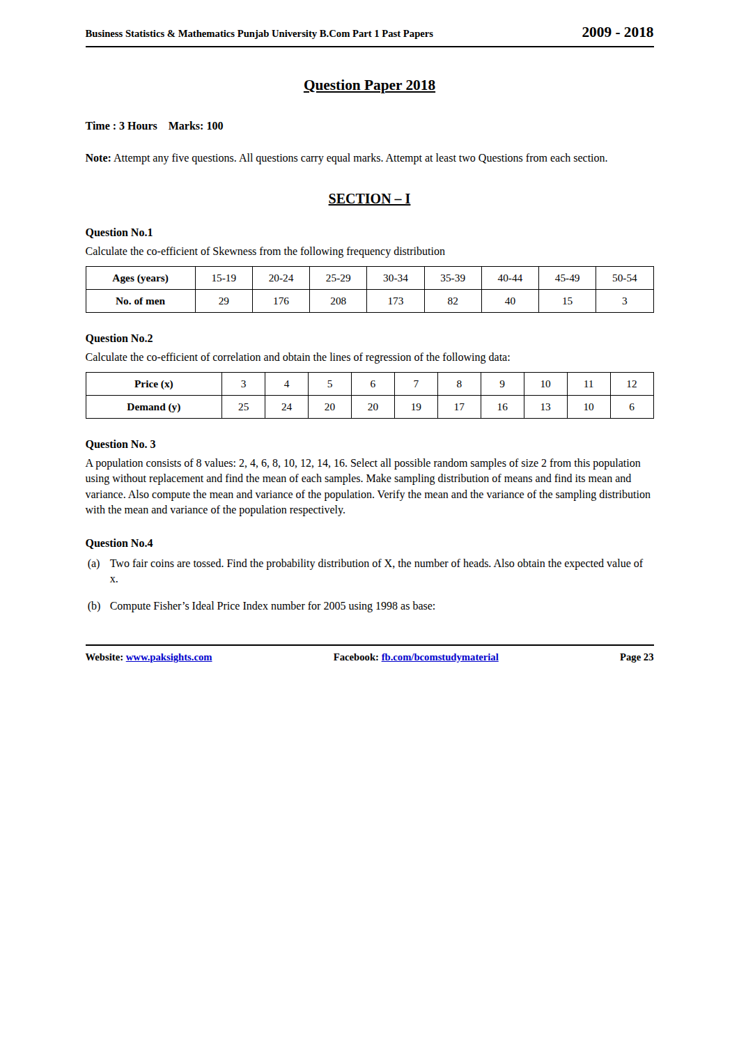Business Statistics & Mathematics Punjab University B.Com Part 1 Past Papers 2009 - 2018
Question Paper 2018
Time : 3 Hours Marks: 100
Note: Attempt any five questions. All questions carry equal marks. Attempt at least two Questions from each section.
SECTION – I
Question No.1
Calculate the co-efficient of Skewness from the following frequency distribution
| Ages (years) | 15-19 | 20-24 | 25-29 | 30-34 | 35-39 | 40-44 | 45-49 | 50-54 |
| No. of men | 29 | 176 | 208 | 173 | 82 | 40 | 15 | 3 |
Question No.2
Calculate the co-efficient of correlation and obtain the lines of regression of the following data:
| Price (x) | 3 | 4 | 5 | 6 | 7 | 8 | 9 | 10 | 11 | 12 |
| Demand (y) | 25 | 24 | 20 | 20 | 19 | 17 | 16 | 13 | 10 | 6 |
Question No. 3
A population consists of 8 values: 2, 4, 6, 8, 10, 12, 14, 16. Select all possible random samples of size 2 from this population using without replacement and find the mean of each samples. Make sampling distribution of means and find its mean and variance. Also compute the mean and variance of the population. Verify the mean and the variance of the sampling distribution with the mean and variance of the population respectively.
Question No.4
Two fair coins are tossed. Find the probability distribution of X, the number of heads. Also obtain the expected value of x.
Compute Fisher’s Ideal Price Index number for 2005 using 1998 as base:
Website: www.paksights.com Facebook: fb.com/bcomstudymaterial Page 23